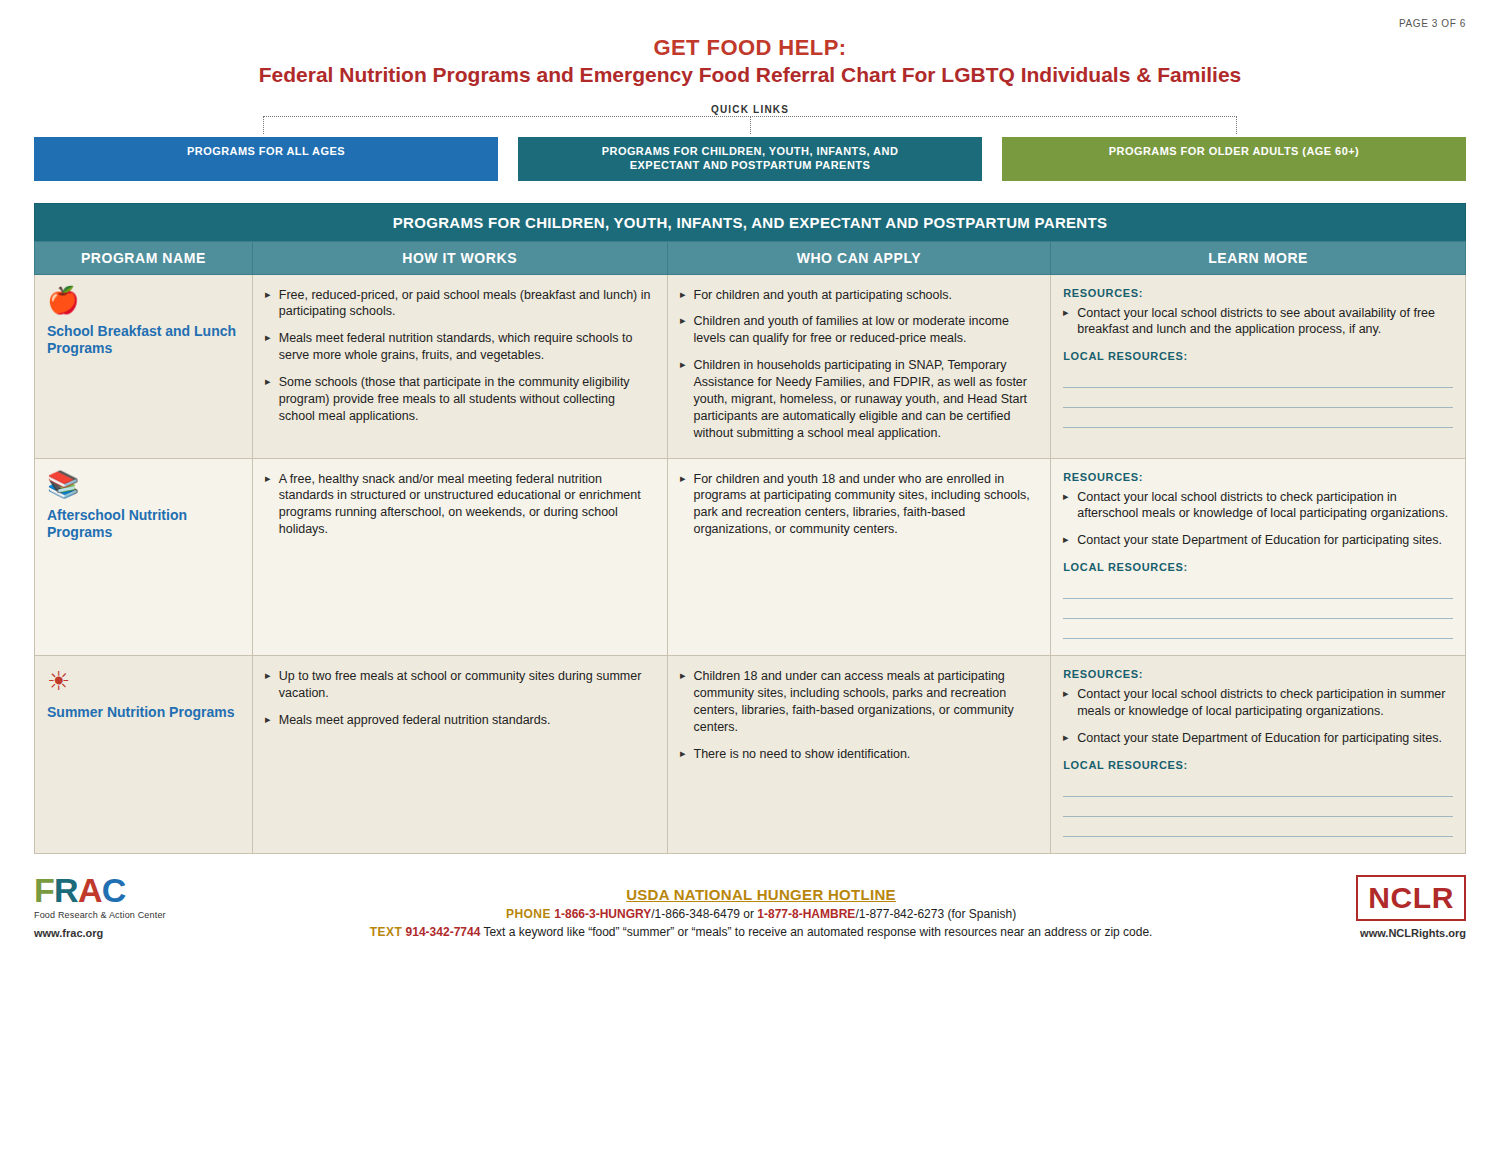PAGE 3 OF 6
GET FOOD HELP:
Federal Nutrition Programs and Emergency Food Referral Chart For LGBTQ Individuals & Families
QUICK LINKS
PROGRAMS FOR ALL AGES PROGRAMS FOR CHILDREN, YOUTH, INFANTS, AND
EXPECTANT AND POSTPARTUM PARENTS PROGRAMS FOR OLDER ADULTS (AGE 60+)
PROGRAMS FOR CHILDREN, YOUTH, INFANTS, AND EXPECTANT AND POSTPARTUM PARENTS
| PROGRAM NAME | HOW IT WORKS | WHO CAN APPLY | LEARN MORE |
| --- | --- | --- | --- |
| 🍎 School Breakfast and Lunch Programs | Free, reduced-priced, or paid school meals (breakfast and lunch) in participating schools. Meals meet federal nutrition standards, which require schools to serve more whole grains, fruits, and vegetables. Some schools (those that participate in the community eligibility program) provide free meals to all students without collecting school meal applications. | For children and youth at participating schools. Children and youth of families at low or moderate income levels can qualify for free or reduced-price meals. Children in households participating in SNAP, Temporary Assistance for Needy Families, and FDPIR, as well as foster youth, migrant, homeless, or runaway youth, and Head Start participants are automatically eligible and can be certified without submitting a school meal application. | RESOURCES: Contact your local school districts to see about availability of free breakfast and lunch and the application process, if any. LOCAL RESOURCES: |
| 📚 Afterschool Nutrition Programs | A free, healthy snack and/or meal meeting federal nutrition standards in structured or unstructured educational or enrichment programs running afterschool, on weekends, or during school holidays. | For children and youth 18 and under who are enrolled in programs at participating community sites, including schools, park and recreation centers, libraries, faith-based organizations, or community centers. | RESOURCES: Contact your local school districts to check participation in afterschool meals or knowledge of local participating organizations. Contact your state Department of Education for participating sites. LOCAL RESOURCES: |
| ☀ Summer Nutrition Programs | Up to two free meals at school or community sites during summer vacation. Meals meet approved federal nutrition standards. | Children 18 and under can access meals at participating community sites, including schools, parks and recreation centers, libraries, faith-based organizations, or community centers. There is no need to show identification. | RESOURCES: Contact your local school districts to check participation in summer meals or knowledge of local participating organizations. Contact your state Department of Education for participating sites. LOCAL RESOURCES: |
FRAC
Food Research & Action Center
www.frac.org
USDA NATIONAL HUNGER HOTLINE
PHONE 1-866-3-HUNGRY/1-866-348-6479 or 1-877-8-HAMBRE/1-877-842-6273 (for Spanish)
TEXT 914-342-7744 Text a keyword like “food” “summer” or “meals” to receive an automated response with resources near an address or zip code.
NCLR
www.NCLRights.org